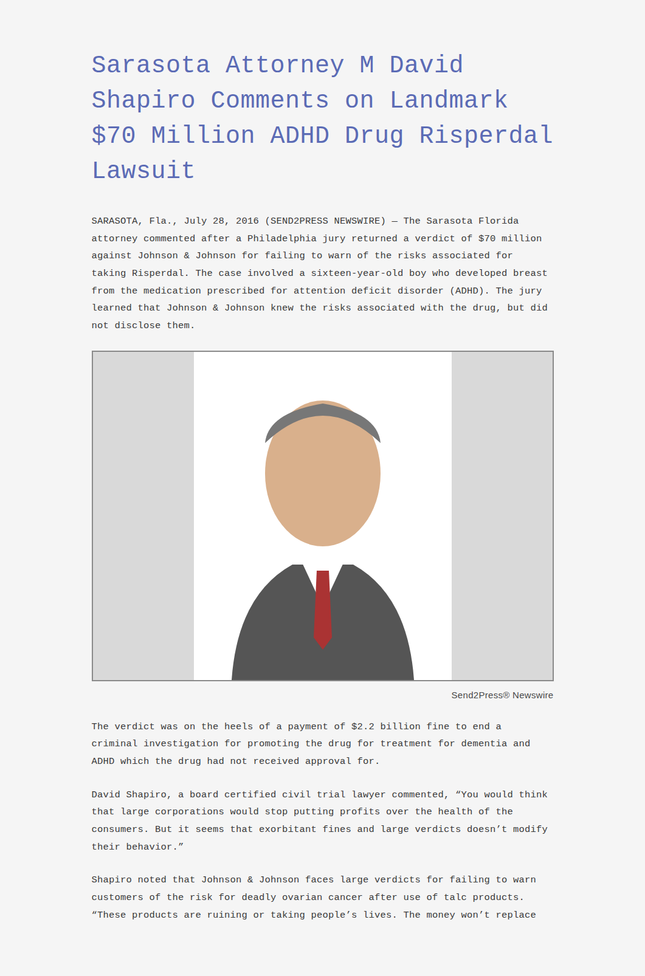Sarasota Attorney M David Shapiro Comments on Landmark $70 Million ADHD Drug Risperdal Lawsuit
SARASOTA, Fla., July 28, 2016 (SEND2PRESS NEWSWIRE) — The Sarasota Florida attorney commented after a Philadelphia jury returned a verdict of $70 million against Johnson & Johnson for failing to warn of the risks associated for taking Risperdal. The case involved a sixteen-year-old boy who developed breast from the medication prescribed for attention deficit disorder (ADHD). The jury learned that Johnson & Johnson knew the risks associated with the drug, but did not disclose them.
Send2Press® Newswire
The verdict was on the heels of a payment of $2.2 billion fine to end a criminal investigation for promoting the drug for treatment for dementia and ADHD which the drug had not received approval for.
David Shapiro, a board certified civil trial lawyer commented, “You would think that large corporations would stop putting profits over the health of the consumers. But it seems that exorbitant fines and large verdicts doesn’t modify their behavior.”
Shapiro noted that Johnson & Johnson faces large verdicts for failing to warn customers of the risk for deadly ovarian cancer after use of talc products. “These products are ruining or taking people’s lives. The money won’t replace